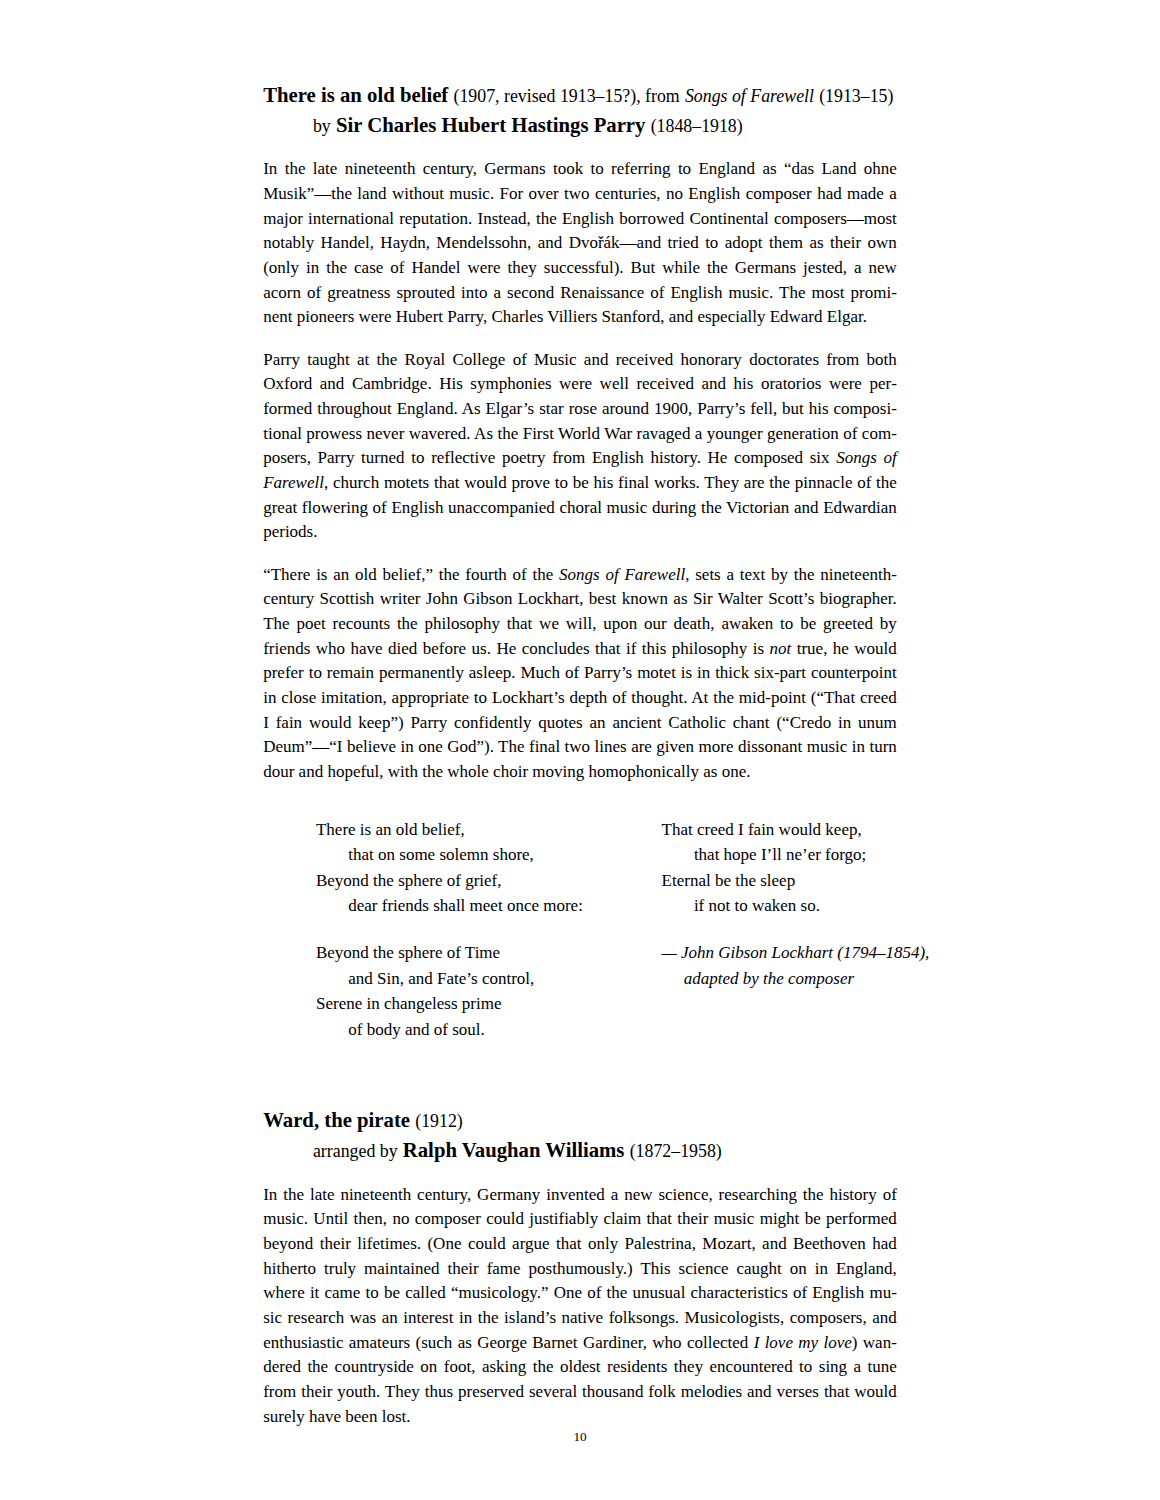There is an old belief (1907, revised 1913–15?), from Songs of Farewell (1913–15)
by Sir Charles Hubert Hastings Parry (1848–1918)
In the late nineteenth century, Germans took to referring to England as “das Land ohne Musik”—the land without music. For over two centuries, no English composer had made a major international reputation. Instead, the English borrowed Continental composers—most notably Handel, Haydn, Mendelssohn, and Dvořák—and tried to adopt them as their own (only in the case of Handel were they successful). But while the Germans jested, a new acorn of greatness sprouted into a second Renaissance of English music. The most prominent pioneers were Hubert Parry, Charles Villiers Stanford, and especially Edward Elgar.
Parry taught at the Royal College of Music and received honorary doctorates from both Oxford and Cambridge. His symphonies were well received and his oratorios were performed throughout England. As Elgar’s star rose around 1900, Parry’s fell, but his compositional prowess never wavered. As the First World War ravaged a younger generation of composers, Parry turned to reflective poetry from English history. He composed six Songs of Farewell, church motets that would prove to be his final works. They are the pinnacle of the great flowering of English unaccompanied choral music during the Victorian and Edwardian periods.
“There is an old belief,” the fourth of the Songs of Farewell, sets a text by the nineteenth-century Scottish writer John Gibson Lockhart, best known as Sir Walter Scott’s biographer. The poet recounts the philosophy that we will, upon our death, awaken to be greeted by friends who have died before us. He concludes that if this philosophy is not true, he would prefer to remain permanently asleep. Much of Parry’s motet is in thick six-part counterpoint in close imitation, appropriate to Lockhart’s depth of thought. At the mid-point (“That creed I fain would keep”) Parry confidently quotes an ancient Catholic chant (“Credo in unum Deum”—“I believe in one God”). The final two lines are given more dissonant music in turn dour and hopeful, with the whole choir moving homophonically as one.
There is an old belief,
that on some solemn shore,
Beyond the sphere of grief,
dear friends shall meet once more:
Beyond the sphere of Time
and Sin, and Fate’s control,
Serene in changeless prime
of body and of soul.
That creed I fain would keep,
that hope I’ll ne’er forgo;
Eternal be the sleep
if not to waken so.
— John Gibson Lockhart (1794–1854), adapted by the composer
Ward, the pirate (1912)
arranged by Ralph Vaughan Williams (1872–1958)
In the late nineteenth century, Germany invented a new science, researching the history of music. Until then, no composer could justifiably claim that their music might be performed beyond their lifetimes. (One could argue that only Palestrina, Mozart, and Beethoven had hitherto truly maintained their fame posthumously.) This science caught on in England, where it came to be called “musicology.” One of the unusual characteristics of English music research was an interest in the island’s native folksongs. Musicologists, composers, and enthusiastic amateurs (such as George Barnet Gardiner, who collected I love my love) wandered the countryside on foot, asking the oldest residents they encountered to sing a tune from their youth. They thus preserved several thousand folk melodies and verses that would surely have been lost.
10